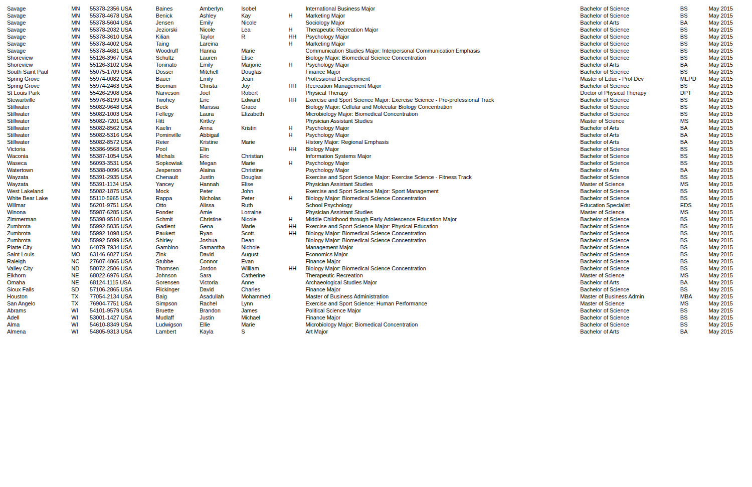| Savage | MN | 55378-2356 USA | Baines | Amberlyn | Isobel | | International Business Major | Bachelor of Science | BS | May 2015 |
| Savage | MN | 55378-4678 USA | Benick | Ashley | Kay | H | Marketing Major | Bachelor of Science | BS | May 2015 |
| Savage | MN | 55378-5604 USA | Jensen | Emily | Nicole | | Sociology Major | Bachelor of Arts | BA | May 2015 |
| Savage | MN | 55378-2032 USA | Jeziorski | Nicole | Lea | H | Therapeutic Recreation Major | Bachelor of Science | BS | May 2015 |
| Savage | MN | 55378-3610 USA | Kilian | Taylor | R | HH | Psychology Major | Bachelor of Science | BS | May 2015 |
| Savage | MN | 55378-4002 USA | Taing | Lareina | | H | Marketing Major | Bachelor of Science | BS | May 2015 |
| Savage | MN | 55378-4681 USA | Woodruff | Hanna | Marie | | Communication Studies Major: Interpersonal Communication Emphasis | Bachelor of Science | BS | May 2015 |
| Shoreview | MN | 55126-3967 USA | Schultz | Lauren | Elise | | Biology Major: Biomedical Science Concentration | Bachelor of Science | BS | May 2015 |
| Shoreview | MN | 55126-3102 USA | Toninato | Emily | Marjorie | H | Psychology Major | Bachelor of Arts | BA | May 2015 |
| South Saint Paul | MN | 55075-1709 USA | Dosser | Mitchell | Douglas | | Finance Major | Bachelor of Science | BS | May 2015 |
| Spring Grove | MN | 55974-0082 USA | Bauer | Emily | Jean | | Professional Development | Master of Educ - Prof Dev | MEPD | May 2015 |
| Spring Grove | MN | 55974-2463 USA | Booman | Christa | Joy | HH | Recreation Management Major | Bachelor of Science | BS | May 2015 |
| St Louis Park | MN | 55426-2908 USA | Narveson | Joel | Robert | | Physical Therapy | Doctor of Physical Therapy | DPT | May 2015 |
| Stewartville | MN | 55976-8199 USA | Twohey | Eric | Edward | HH | Exercise and Sport Science Major: Exercise Science - Pre-professional Track | Bachelor of Science | BS | May 2015 |
| Stillwater | MN | 55082-9648 USA | Beck | Marissa | Grace | | Biology Major: Cellular and Molecular Biology Concentration | Bachelor of Science | BS | May 2015 |
| Stillwater | MN | 55082-1003 USA | Fellegy | Laura | Elizabeth | | Microbiology Major: Biomedical Concentration | Bachelor of Science | BS | May 2015 |
| Stillwater | MN | 55082-7201 USA | Hitt | Kirtley | | | Physician Assistant Studies | Master of Science | MS | May 2015 |
| Stillwater | MN | 55082-8562 USA | Kaelin | Anna | Kristin | H | Psychology Major | Bachelor of Arts | BA | May 2015 |
| Stillwater | MN | 55082-5316 USA | Pominville | Abbigail | | H | Psychology Major | Bachelor of Arts | BA | May 2015 |
| Stillwater | MN | 55082-8572 USA | Reier | Kristine | Marie | | History Major: Regional Emphasis | Bachelor of Arts | BA | May 2015 |
| Victoria | MN | 55386-9568 USA | Pool | Elin | | HH | Biology Major | Bachelor of Science | BS | May 2015 |
| Waconia | MN | 55387-1054 USA | Michals | Eric | Christian | | Information Systems Major | Bachelor of Science | BS | May 2015 |
| Waseca | MN | 56093-3531 USA | Sopkowiak | Megan | Marie | H | Psychology Major | Bachelor of Science | BS | May 2015 |
| Watertown | MN | 55388-0096 USA | Jesperson | Alaina | Christine | | Psychology Major | Bachelor of Arts | BA | May 2015 |
| Wayzata | MN | 55391-2935 USA | Chenault | Justin | Douglas | | Exercise and Sport Science Major: Exercise Science - Fitness Track | Bachelor of Science | BS | May 2015 |
| Wayzata | MN | 55391-1134 USA | Yancey | Hannah | Elise | | Physician Assistant Studies | Master of Science | MS | May 2015 |
| West Lakeland | MN | 55082-1875 USA | Mock | Peter | John | | Exercise and Sport Science Major: Sport Management | Bachelor of Science | BS | May 2015 |
| White Bear Lake | MN | 55110-5965 USA | Rappa | Nicholas | Peter | H | Biology Major: Biomedical Science Concentration | Bachelor of Science | BS | May 2015 |
| Willmar | MN | 56201-9751 USA | Otto | Alissa | Ruth | | School Psychology | Education Specialist | EDS | May 2015 |
| Winona | MN | 55987-6285 USA | Fonder | Amie | Lorraine | | Physician Assistant Studies | Master of Science | MS | May 2015 |
| Zimmerman | MN | 55398-9510 USA | Schmit | Christine | Nicole | H | Middle Childhood through Early Adolescence Education Major | Bachelor of Science | BS | May 2015 |
| Zumbrota | MN | 55992-5035 USA | Gadient | Gena | Marie | HH | Exercise and Sport Science Major: Physical Education | Bachelor of Science | BS | May 2015 |
| Zumbrota | MN | 55992-1098 USA | Paukert | Ryan | Scott | HH | Biology Major: Biomedical Science Concentration | Bachelor of Science | BS | May 2015 |
| Zumbrota | MN | 55992-5099 USA | Shirley | Joshua | Dean | | Biology Major: Biomedical Science Concentration | Bachelor of Science | BS | May 2015 |
| Platte City | MO | 64079-7934 USA | Gambino | Samantha | Nichole | | Management Major | Bachelor of Science | BS | May 2015 |
| Saint Louis | MO | 63146-6027 USA | Zink | David | August | | Economics Major | Bachelor of Science | BS | May 2015 |
| Raleigh | NC | 27607-4865 USA | Stubbe | Connor | Evan | | Finance Major | Bachelor of Science | BS | May 2015 |
| Valley City | ND | 58072-2506 USA | Thomsen | Jordon | William | HH | Biology Major: Biomedical Science Concentration | Bachelor of Science | BS | May 2015 |
| Elkhorn | NE | 68022-6976 USA | Johnson | Sara | Catherine | | Therapeutic Recreation | Master of Science | MS | May 2015 |
| Omaha | NE | 68124-1115 USA | Sorensen | Victoria | Anne | | Archaeological Studies Major | Bachelor of Arts | BA | May 2015 |
| Sioux Falls | SD | 57106-2865 USA | Flickinger | David | Charles | | Finance Major | Bachelor of Science | BS | May 2015 |
| Houston | TX | 77054-2134 USA | Baig | Asadullah | Mohammed | | Master of Business Administration | Master of Business Admin | MBA | May 2015 |
| San Angelo | TX | 76904-7751 USA | Simpson | Rachel | Lynn | | Exercise and Sport Science: Human Performance | Master of Science | MS | May 2015 |
| Abrams | WI | 54101-9579 USA | Bruette | Brandon | James | | Political Science Major | Bachelor of Science | BS | May 2015 |
| Adell | WI | 53001-1427 USA | Mudlaff | Justin | Michael | | Finance Major | Bachelor of Science | BS | May 2015 |
| Alma | WI | 54610-8349 USA | Ludwigson | Ellie | Marie | | Microbiology Major: Biomedical Concentration | Bachelor of Science | BS | May 2015 |
| Almena | WI | 54805-9313 USA | Lambert | Kayla | S | | Art Major | Bachelor of Arts | BA | May 2015 |